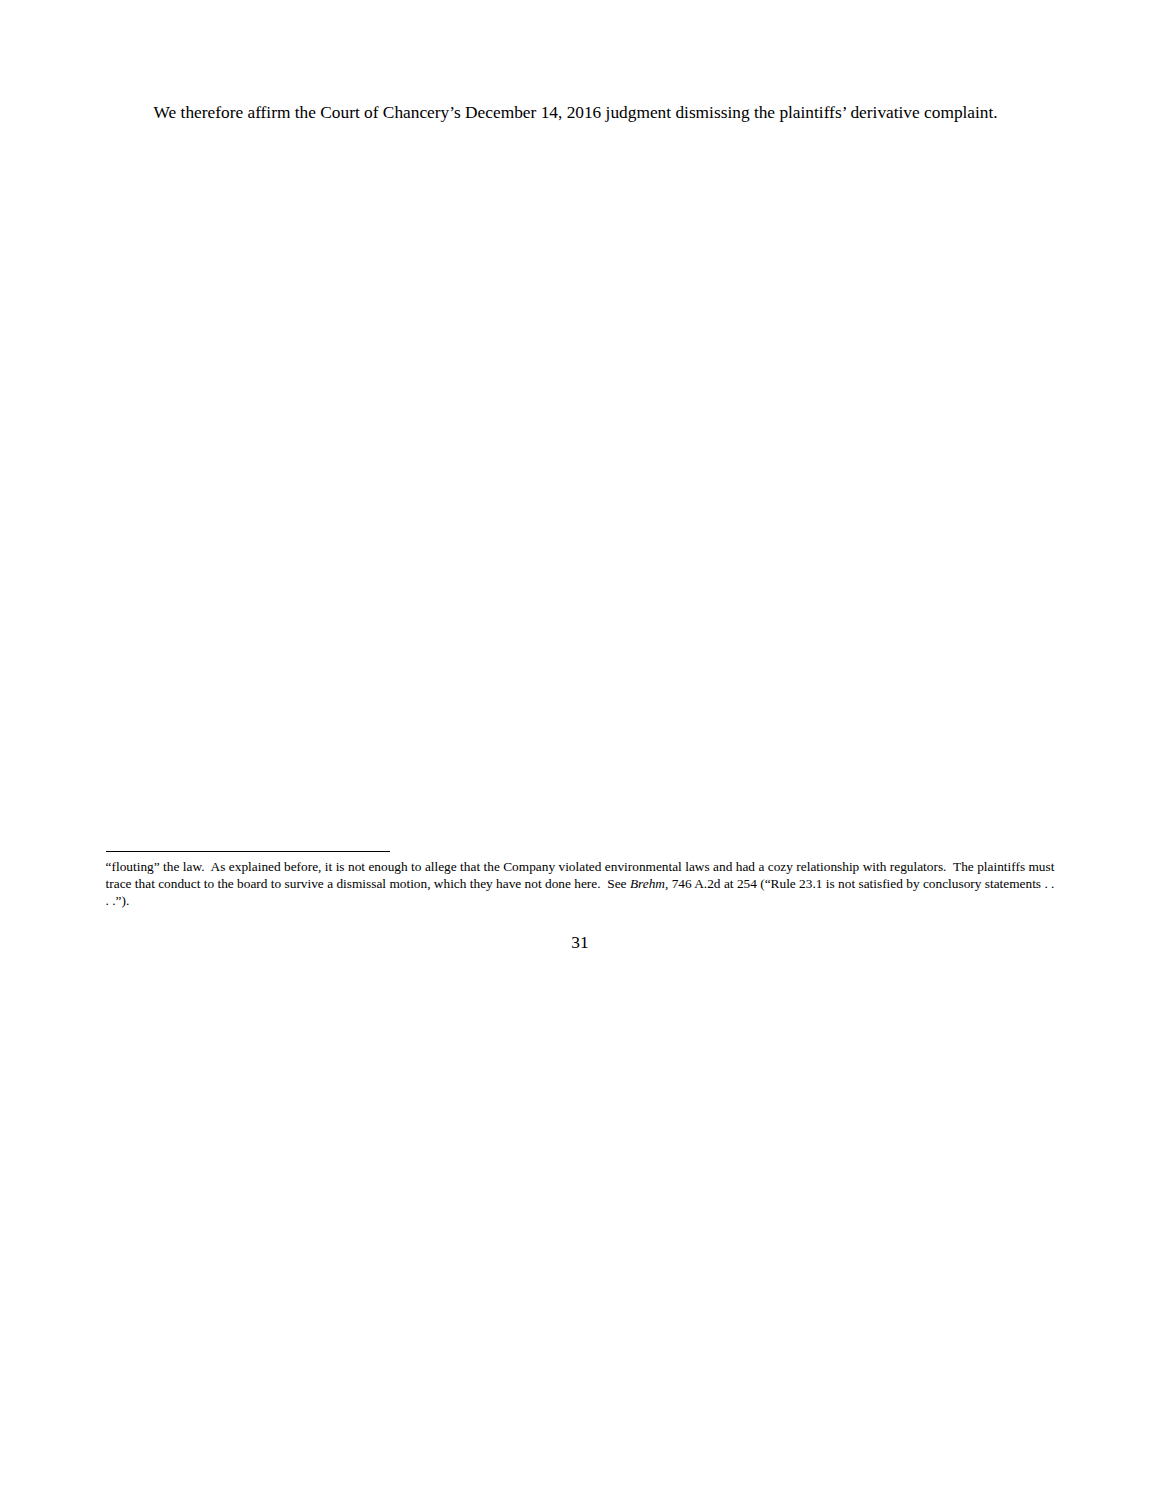We therefore affirm the Court of Chancery’s December 14, 2016 judgment dismissing the plaintiffs’ derivative complaint.
“flouting” the law. As explained before, it is not enough to allege that the Company violated environmental laws and had a cozy relationship with regulators. The plaintiffs must trace that conduct to the board to survive a dismissal motion, which they have not done here. See Brehm, 746 A.2d at 254 (“Rule 23.1 is not satisfied by conclusory statements . . . .”).
31